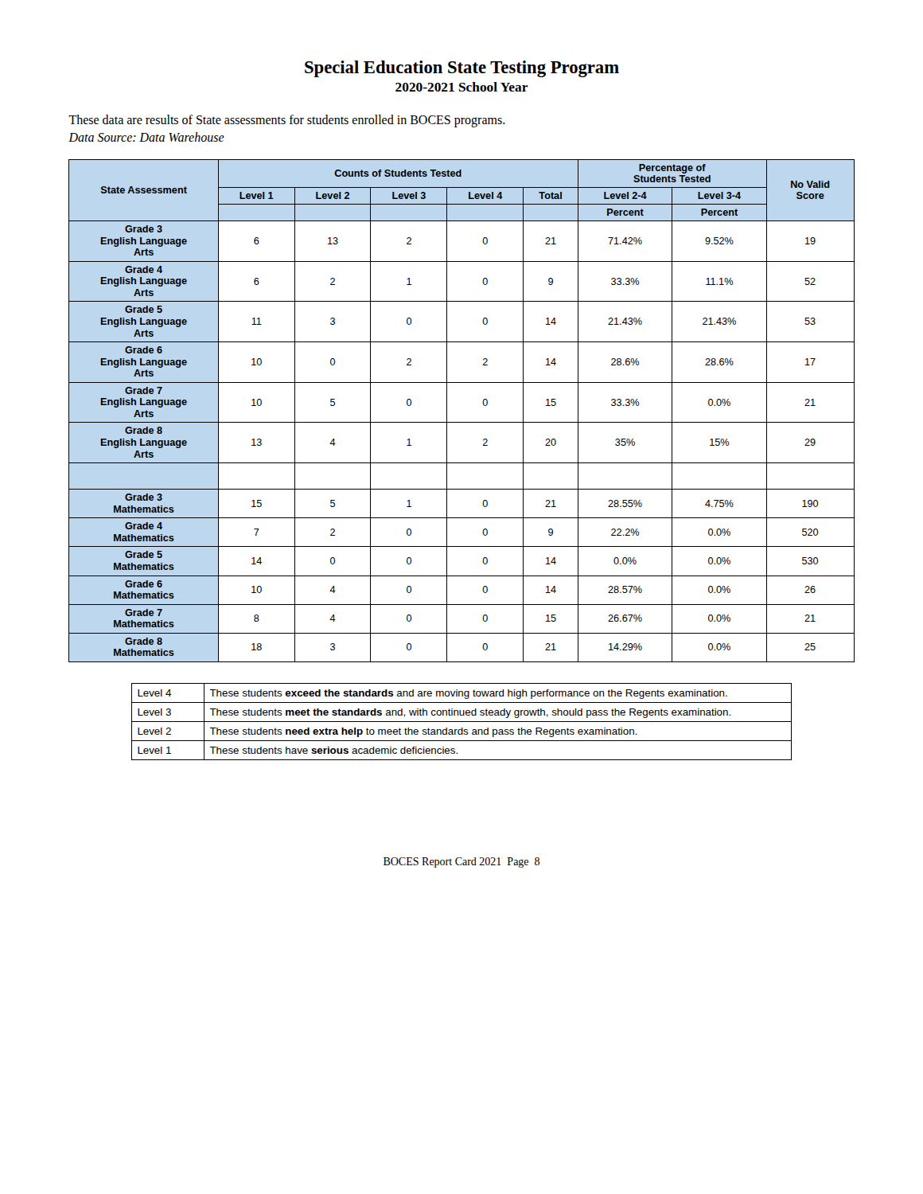Special Education State Testing Program
2020-2021 School Year
These data are results of State assessments for students enrolled in BOCES programs.
Data Source: Data Warehouse
| State Assessment | Counts of Students Tested | Percentage of Students Tested | No Valid Score |
| --- | --- | --- | --- |
| Level 1 | Level 2 | Level 3 | Level 4 | Total | Level 2-4 | Level 3-4 |
| | | | | | Percent | Percent |
| Grade 3 English Language Arts | 6 | 13 | 2 | 0 | 21 | 71.42% | 9.52% | 19 |
| Grade 4 English Language Arts | 6 | 2 | 1 | 0 | 9 | 33.3% | 11.1% | 52 |
| Grade 5 English Language Arts | 11 | 3 | 0 | 0 | 14 | 21.43% | 21.43% | 53 |
| Grade 6 English Language Arts | 10 | 0 | 2 | 2 | 14 | 28.6% | 28.6% | 17 |
| Grade 7 English Language Arts | 10 | 5 | 0 | 0 | 15 | 33.3% | 0.0% | 21 |
| Grade 8 English Language Arts | 13 | 4 | 1 | 2 | 20 | 35% | 15% | 29 |
| Grade 3 Mathematics | 15 | 5 | 1 | 0 | 21 | 28.55% | 4.75% | 190 |
| Grade 4 Mathematics | 7 | 2 | 0 | 0 | 9 | 22.2% | 0.0% | 520 |
| Grade 5 Mathematics | 14 | 0 | 0 | 0 | 14 | 0.0% | 0.0% | 530 |
| Grade 6 Mathematics | 10 | 4 | 0 | 0 | 14 | 28.57% | 0.0% | 26 |
| Grade 7 Mathematics | 8 | 4 | 0 | 0 | 15 | 26.67% | 0.0% | 21 |
| Grade 8 Mathematics | 18 | 3 | 0 | 0 | 21 | 14.29% | 0.0% | 25 |
| Level 4 | These students exceed the standards and are moving toward high performance on the Regents examination. |
| Level 3 | These students meet the standards and, with continued steady growth, should pass the Regents examination. |
| Level 2 | These students need extra help to meet the standards and pass the Regents examination. |
| Level 1 | These students have serious academic deficiencies. |
BOCES Report Card 2021 Page 8